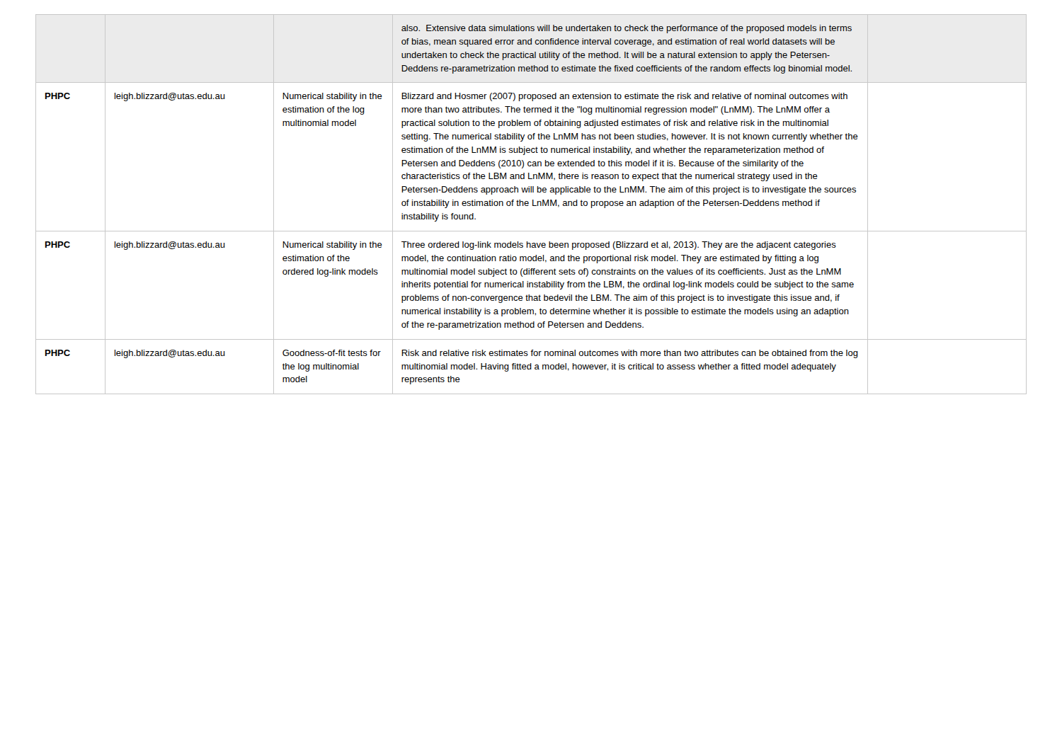| | | | also. Extensive data simulations will be undertaken to check the performance of the proposed models in terms of bias, mean squared error and confidence interval coverage, and estimation of real world datasets will be undertaken to check the practical utility of the method. It will be a natural extension to apply the Petersen-Deddens re-parametrization method to estimate the fixed coefficients of the random effects log binomial model. | |
| PHPC | leigh.blizzard@utas.edu.au | Numerical stability in the estimation of the log multinomial model | Blizzard and Hosmer (2007) proposed an extension to estimate the risk and relative of nominal outcomes with more than two attributes. The termed it the "log multinomial regression model" (LnMM). The LnMM offer a practical solution to the problem of obtaining adjusted estimates of risk and relative risk in the multinomial setting. The numerical stability of the LnMM has not been studies, however. It is not known currently whether the estimation of the LnMM is subject to numerical instability, and whether the reparameterization method of Petersen and Deddens (2010) can be extended to this model if it is. Because of the similarity of the characteristics of the LBM and LnMM, there is reason to expect that the numerical strategy used in the Petersen-Deddens approach will be applicable to the LnMM. The aim of this project is to investigate the sources of instability in estimation of the LnMM, and to propose an adaption of the Petersen-Deddens method if instability is found. | |
| PHPC | leigh.blizzard@utas.edu.au | Numerical stability in the estimation of the ordered log-link models | Three ordered log-link models have been proposed (Blizzard et al, 2013). They are the adjacent categories model, the continuation ratio model, and the proportional risk model. They are estimated by fitting a log multinomial model subject to (different sets of) constraints on the values of its coefficients. Just as the LnMM inherits potential for numerical instability from the LBM, the ordinal log-link models could be subject to the same problems of non-convergence that bedevil the LBM. The aim of this project is to investigate this issue and, if numerical instability is a problem, to determine whether it is possible to estimate the models using an adaption of the re-parametrization method of Petersen and Deddens. | |
| PHPC | leigh.blizzard@utas.edu.au | Goodness-of-fit tests for the log multinomial model | Risk and relative risk estimates for nominal outcomes with more than two attributes can be obtained from the log multinomial model. Having fitted a model, however, it is critical to assess whether a fitted model adequately represents the | |